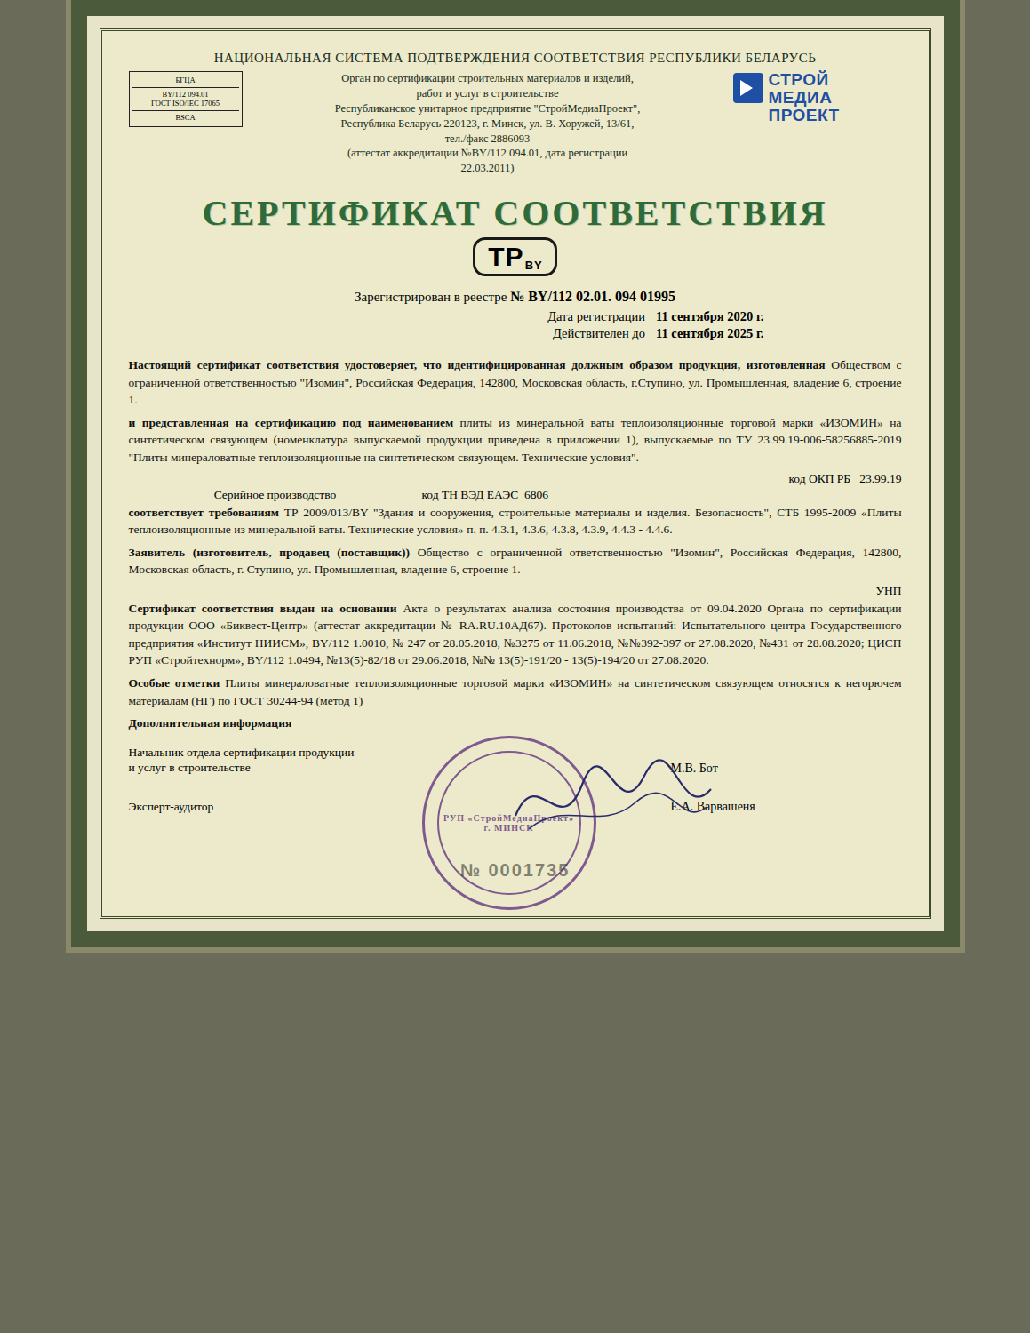НАЦИОНАЛЬНАЯ СИСТЕМА ПОДТВЕРЖДЕНИЯ СООТВЕТСТВИЯ РЕСПУБЛИКИ БЕЛАРУСЬ
БГЦА
BY/112 094.01
ГОСТ ISO/IEC 17065
BSCA
Орган по сертификации строительных материалов и изделий,
работ и услуг в строительстве
Республиканское унитарное предприятие "СтройМедиаПроект",
Республика Беларусь 220123, г. Минск, ул. В. Хоружей, 13/61,
тел./факс 2886093
(аттестат аккредитации №BY/112 094.01, дата регистрации
22.03.2011)
СТРОЙ
МЕДИА
ПРОЕКТ
СЕРТИФИКАТ СООТВЕТСТВИЯ
ТРBY
Зарегистрирован в реестре № BY/112 02.01. 094 01995
| Дата регистрации | 11 сентября 2020 г. |
| Действителен до | 11 сентября 2025 г. |
Настоящий сертификат соответствия удостоверяет, что идентифицированная должным образом продукция, изготовленная Обществом с ограниченной ответственностью "Изомин", Российская Федерация, 142800, Московская область, г.Ступино, ул. Промышленная, владение 6, строение 1.
и представленная на сертификацию под наименованием плиты из минеральной ваты теплоизоляционные торговой марки «ИЗОМИН» на синтетическом связующем (номенклатура выпускаемой продукции приведена в приложении 1), выпускаемые по ТУ 23.99.19-006-58256885-2019 "Плиты минераловатные теплоизоляционные на синтетическом связующем. Технические условия".
код ОКП РБ 23.99.19
Серийное производство
код ТН ВЭД ЕАЭС 6806
соответствует требованиям ТР 2009/013/BY "Здания и сооружения, строительные материалы и изделия. Безопасность", СТБ 1995-2009 «Плиты теплоизоляционные из минеральной ваты. Технические условия» п. п. 4.3.1, 4.3.6, 4.3.8, 4.3.9, 4.4.3 - 4.4.6.
Заявитель (изготовитель, продавец (поставщик)) Общество с ограниченной ответственностью "Изомин", Российская Федерация, 142800, Московская область, г. Ступино, ул. Промышленная, владение 6, строение 1.
УНП
Сертификат соответствия выдан на основании Акта о результатах анализа состояния производства от 09.04.2020 Органа по сертификации продукции ООО «Биквест-Центр» (аттестат аккредитации № RA.RU.10АД67). Протоколов испытаний: Испытательного центра Государственного предприятия «Институт НИИСМ», BY/112 1.0010, № 247 от 28.05.2018, №3275 от 11.06.2018, №№392-397 от 27.08.2020, №431 от 28.08.2020; ЦИСП РУП «Стройтехнорм», BY/112 1.0494, №13(5)-82/18 от 29.06.2018, №№ 13(5)-191/20 - 13(5)-194/20 от 27.08.2020.
Особые отметки Плиты минераловатные теплоизоляционные торговой марки «ИЗОМИН» на синтетическом связующем относятся к негорючем материалам (НГ) по ГОСТ 30244-94 (метод 1)
Дополнительная информация
РУП «СтройМедиаПроект»
г. МИНСК
Начальник отдела сертификации продукции
и услуг в строительстве
М.В. Бот
Эксперт-аудитор
Е.А. Варвашеня
№ 0001735